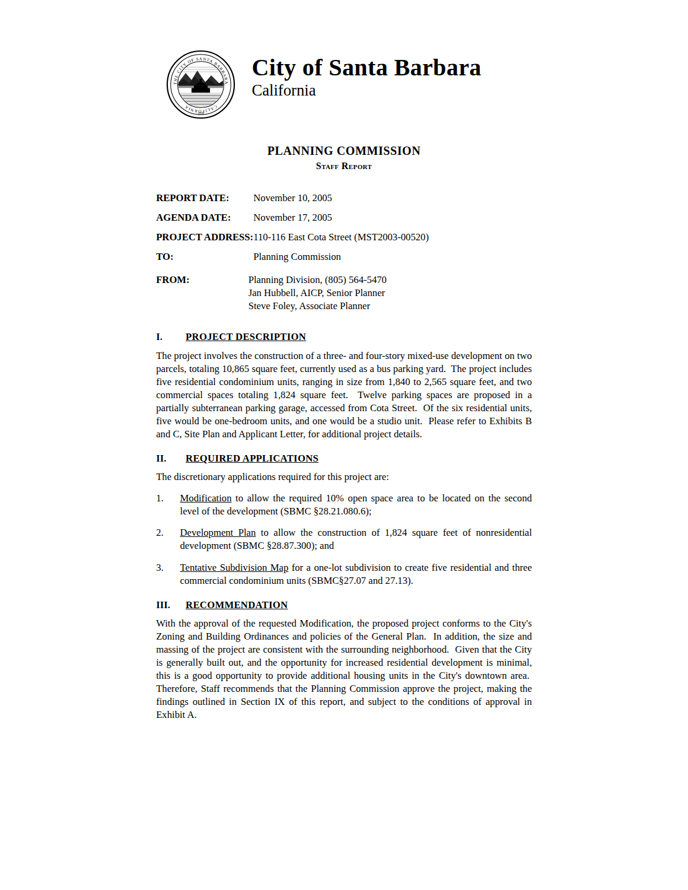THE CITY OF SANTA BARBARA CALIFORNIA 1850
City of Santa Barbara
California
PLANNING COMMISSION
Staff Report
| REPORT DATE: | November 10, 2005 |
| AGENDA DATE: | November 17, 2005 |
| PROJECT ADDRESS: | 110-116 East Cota Street (MST2003-00520) |
| TO: | Planning Commission |
| FROM: | Planning Division, (805) 564-5470 Jan Hubbell, AICP, Senior Planner Steve Foley, Associate Planner |
I. PROJECT DESCRIPTION
The project involves the construction of a three- and four-story mixed-use development on two parcels, totaling 10,865 square feet, currently used as a bus parking yard. The project includes five residential condominium units, ranging in size from 1,840 to 2,565 square feet, and two commercial spaces totaling 1,824 square feet. Twelve parking spaces are proposed in a partially subterranean parking garage, accessed from Cota Street. Of the six residential units, five would be one-bedroom units, and one would be a studio unit. Please refer to Exhibits B and C, Site Plan and Applicant Letter, for additional project details.
II. REQUIRED APPLICATIONS
The discretionary applications required for this project are:
1. Modification to allow the required 10% open space area to be located on the second level of the development (SBMC §28.21.080.6);
2. Development Plan to allow the construction of 1,824 square feet of nonresidential development (SBMC §28.87.300); and
3. Tentative Subdivision Map for a one-lot subdivision to create five residential and three commercial condominium units (SBMC§27.07 and 27.13).
III. RECOMMENDATION
With the approval of the requested Modification, the proposed project conforms to the City's Zoning and Building Ordinances and policies of the General Plan. In addition, the size and massing of the project are consistent with the surrounding neighborhood. Given that the City is generally built out, and the opportunity for increased residential development is minimal, this is a good opportunity to provide additional housing units in the City's downtown area. Therefore, Staff recommends that the Planning Commission approve the project, making the findings outlined in Section IX of this report, and subject to the conditions of approval in Exhibit A.